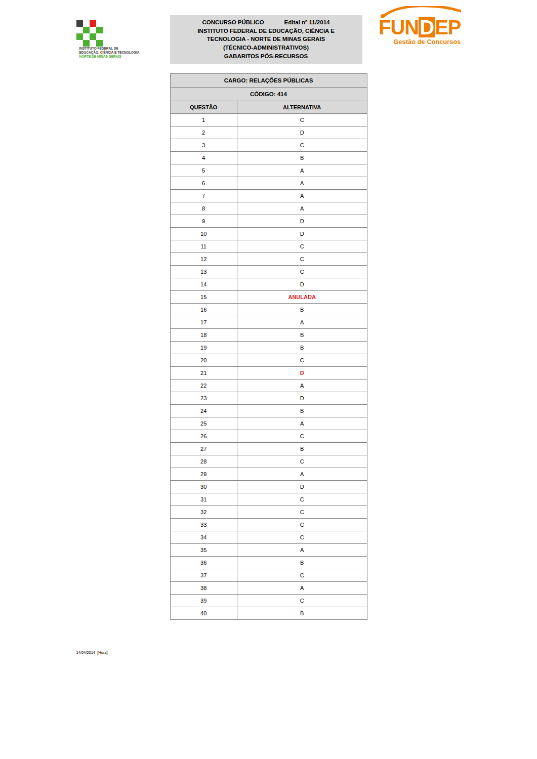INSTITUTO FEDERAL DE
EDUCAÇÃO, CIÊNCIA E TECNOLOGIA
NORTE DE MINAS GERAIS
CONCURSO PÚBLICO Edital nº 11/2014
INSTITUTO FEDERAL DE EDUCAÇÃO, CIÊNCIA E
TECNOLOGIA - NORTE DE MINAS GERAIS
(TÉCNICO-ADMINISTRATIVOS)
GABARITOS PÓS-RECURSOS
FUNDEP
Gestão de Concursos
| CARGO: RELAÇÕES PÚBLICAS |
| CÓDIGO: 414 |
| QUESTÃO | ALTERNATIVA |
| 1 | C |
| 2 | D |
| 3 | C |
| 4 | B |
| 5 | A |
| 6 | A |
| 7 | A |
| 8 | A |
| 9 | D |
| 10 | D |
| 11 | C |
| 12 | C |
| 13 | C |
| 14 | D |
| 15 | ANULADA |
| 16 | B |
| 17 | A |
| 18 | B |
| 19 | B |
| 20 | C |
| 21 | D |
| 22 | A |
| 23 | D |
| 24 | B |
| 25 | A |
| 26 | C |
| 27 | B |
| 28 | C |
| 29 | A |
| 30 | D |
| 31 | C |
| 32 | C |
| 33 | C |
| 34 | C |
| 35 | A |
| 36 | B |
| 37 | C |
| 38 | A |
| 39 | C |
| 40 | B |
14/04/2014 [Hora]